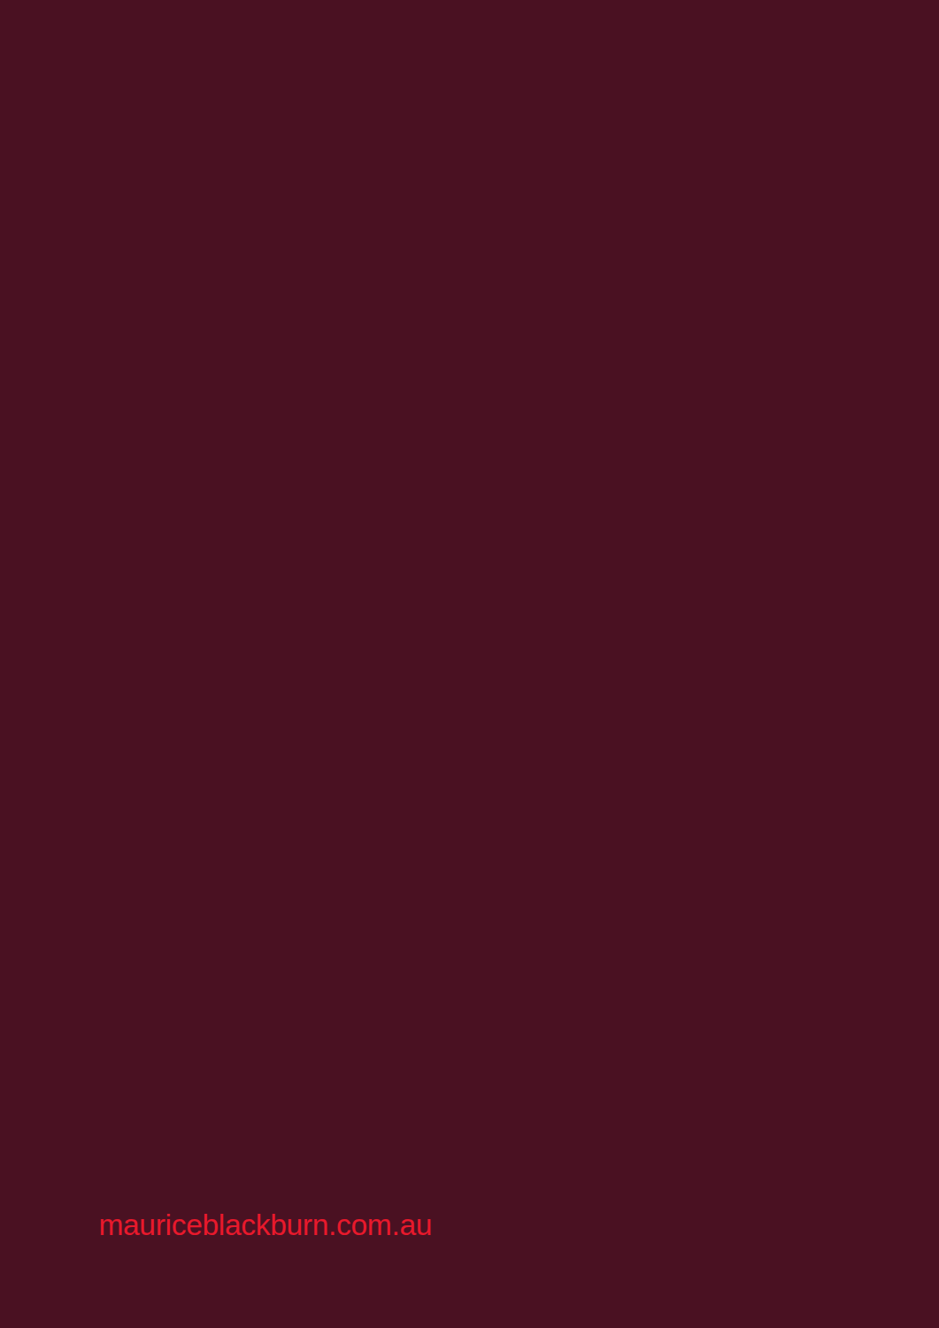mauriceblackburn.com.au